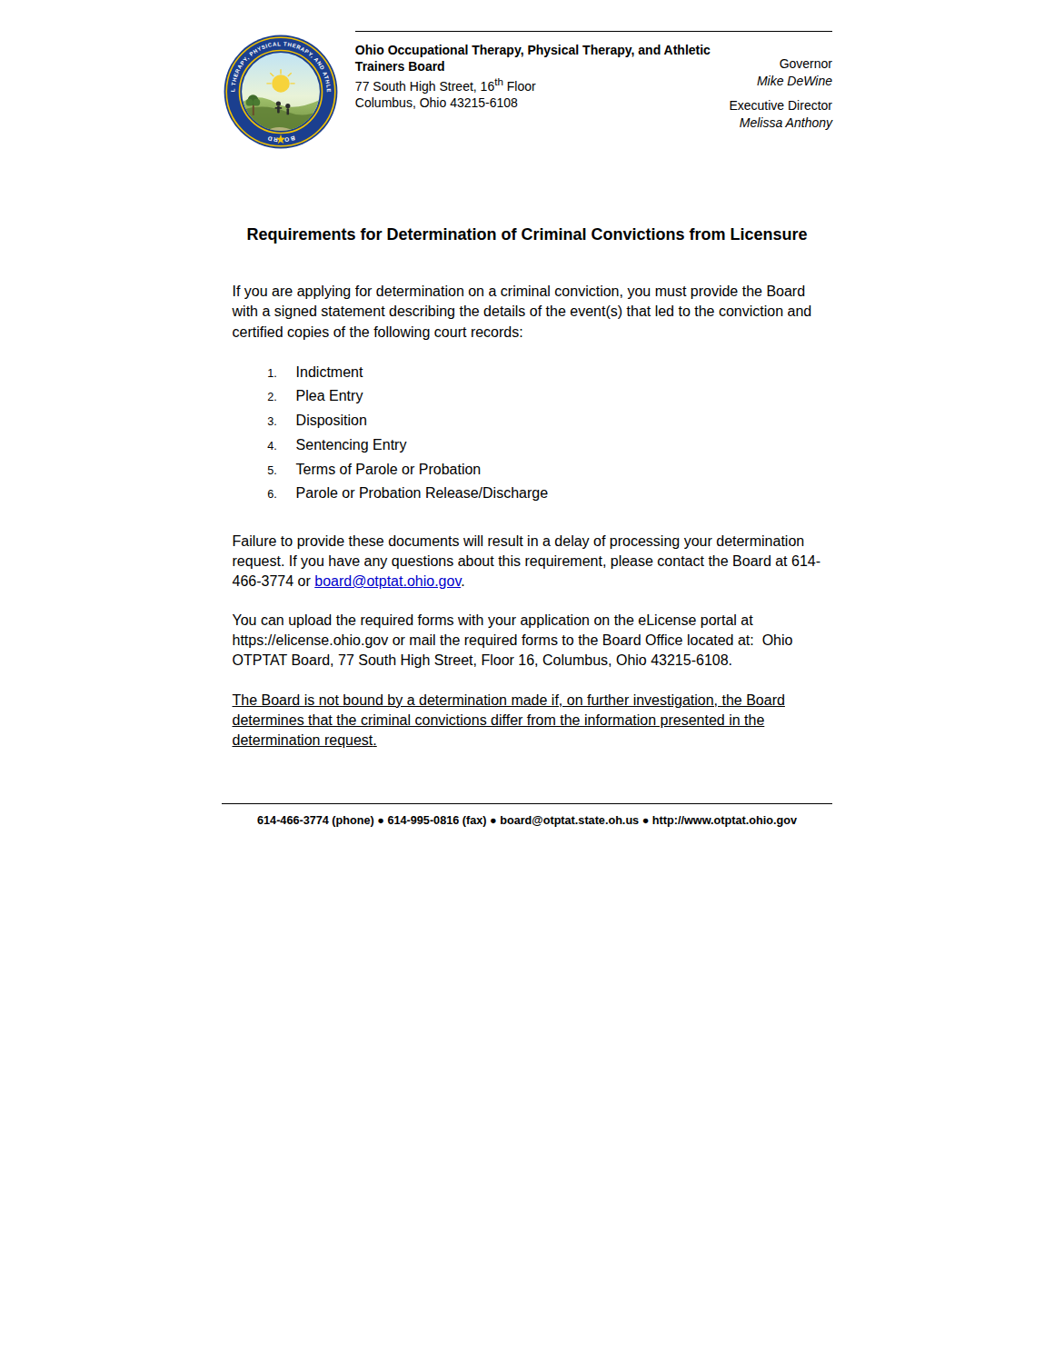OCCUPATIONAL THERAPY, PHYSICAL THERAPY, AND ATHLETIC TRAINERS BOARD
Ohio Occupational Therapy, Physical Therapy, and Athletic Trainers Board
77 South High Street, 16th Floor
Columbus, Ohio 43215-6108
Governor
Mike DeWine
Executive Director
Melissa Anthony
Requirements for Determination of Criminal Convictions from Licensure
If you are applying for determination on a criminal conviction, you must provide the Board with a signed statement describing the details of the event(s) that led to the conviction and certified copies of the following court records:
Indictment
Plea Entry
Disposition
Sentencing Entry
Terms of Parole or Probation
Parole or Probation Release/Discharge
Failure to provide these documents will result in a delay of processing your determination request. If you have any questions about this requirement, please contact the Board at 614-466-3774 or board@otptat.ohio.gov.
You can upload the required forms with your application on the eLicense portal at https://elicense.ohio.gov or mail the required forms to the Board Office located at: Ohio OTPTAT Board, 77 South High Street, Floor 16, Columbus, Ohio 43215-6108.
The Board is not bound by a determination made if, on further investigation, the Board determines that the criminal convictions differ from the information presented in the determination request.
614-466-3774 (phone) ● 614-995-0816 (fax) ● board@otptat.state.oh.us ● http://www.otptat.ohio.gov